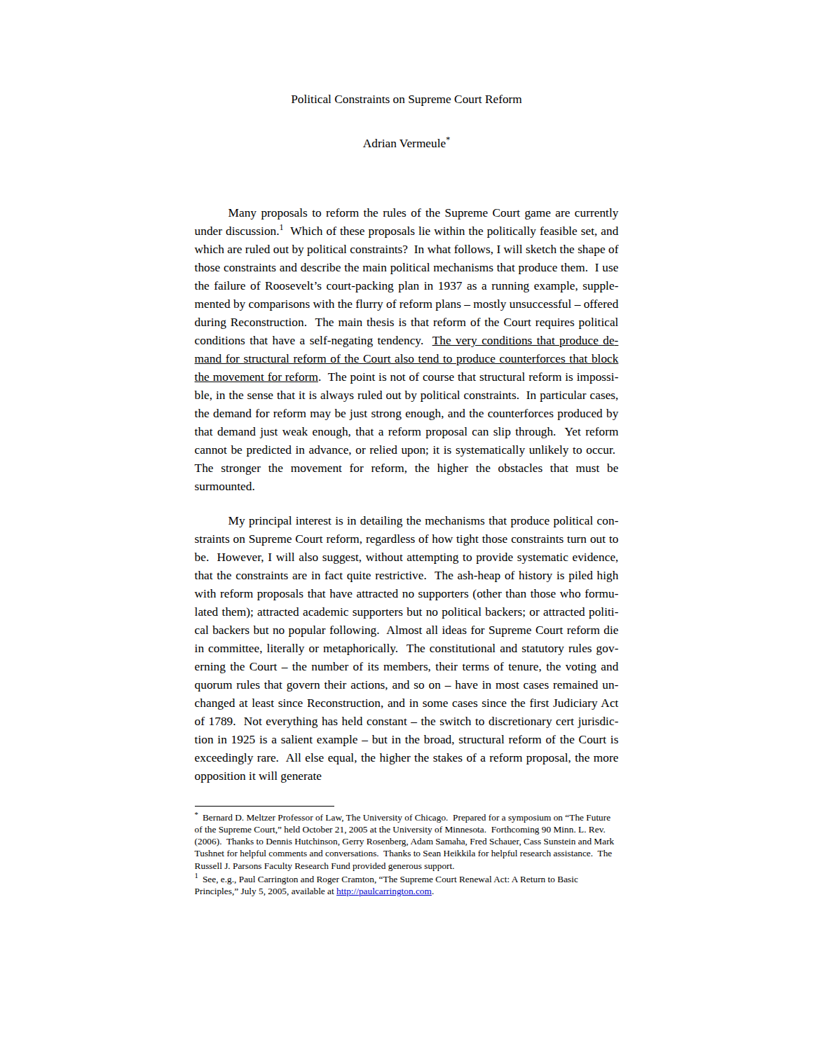Political Constraints on Supreme Court Reform
Adrian Vermeule*
Many proposals to reform the rules of the Supreme Court game are currently under discussion.1 Which of these proposals lie within the politically feasible set, and which are ruled out by political constraints? In what follows, I will sketch the shape of those constraints and describe the main political mechanisms that produce them. I use the failure of Roosevelt’s court-packing plan in 1937 as a running example, supplemented by comparisons with the flurry of reform plans – mostly unsuccessful – offered during Reconstruction. The main thesis is that reform of the Court requires political conditions that have a self-negating tendency. The very conditions that produce demand for structural reform of the Court also tend to produce counterforces that block the movement for reform. The point is not of course that structural reform is impossible, in the sense that it is always ruled out by political constraints. In particular cases, the demand for reform may be just strong enough, and the counterforces produced by that demand just weak enough, that a reform proposal can slip through. Yet reform cannot be predicted in advance, or relied upon; it is systematically unlikely to occur. The stronger the movement for reform, the higher the obstacles that must be surmounted.
My principal interest is in detailing the mechanisms that produce political constraints on Supreme Court reform, regardless of how tight those constraints turn out to be. However, I will also suggest, without attempting to provide systematic evidence, that the constraints are in fact quite restrictive. The ash-heap of history is piled high with reform proposals that have attracted no supporters (other than those who formulated them); attracted academic supporters but no political backers; or attracted political backers but no popular following. Almost all ideas for Supreme Court reform die in committee, literally or metaphorically. The constitutional and statutory rules governing the Court – the number of its members, their terms of tenure, the voting and quorum rules that govern their actions, and so on – have in most cases remained unchanged at least since Reconstruction, and in some cases since the first Judiciary Act of 1789. Not everything has held constant – the switch to discretionary cert jurisdiction in 1925 is a salient example – but in the broad, structural reform of the Court is exceedingly rare. All else equal, the higher the stakes of a reform proposal, the more opposition it will generate
* Bernard D. Meltzer Professor of Law, The University of Chicago. Prepared for a symposium on “The Future of the Supreme Court,” held October 21, 2005 at the University of Minnesota. Forthcoming 90 Minn. L. Rev. (2006). Thanks to Dennis Hutchinson, Gerry Rosenberg, Adam Samaha, Fred Schauer, Cass Sunstein and Mark Tushnet for helpful comments and conversations. Thanks to Sean Heikkila for helpful research assistance. The Russell J. Parsons Faculty Research Fund provided generous support.
1 See, e.g., Paul Carrington and Roger Cramton, “The Supreme Court Renewal Act: A Return to Basic Principles,” July 5, 2005, available at http://paulcarrington.com.